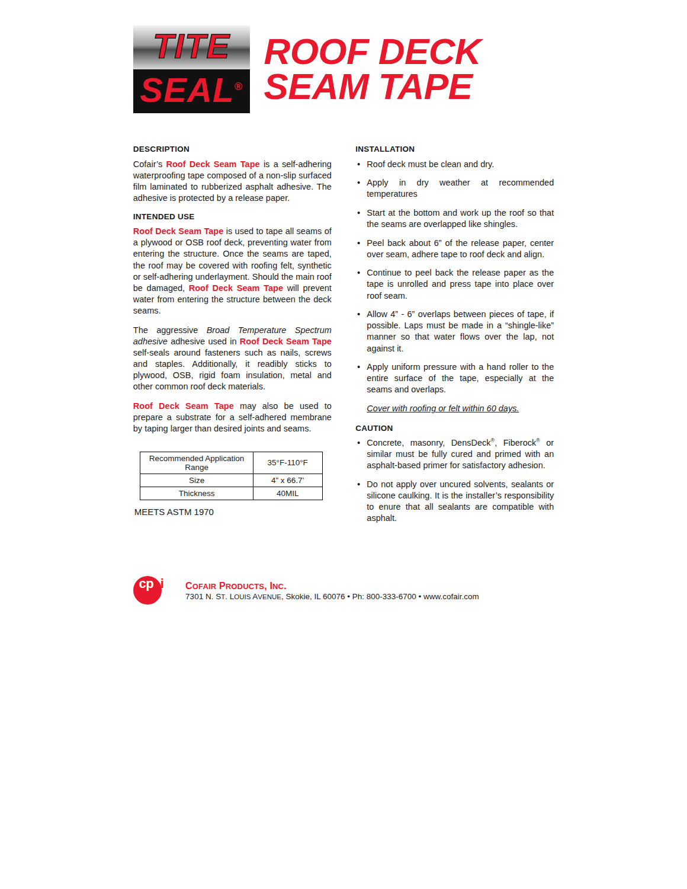TITE SEAL®
Roof Deck Seam Tape
Description
Cofair’s Roof Deck Seam Tape is a self-adhering waterproofing tape composed of a non-slip surfaced film laminated to rubberized asphalt adhesive. The adhesive is protected by a release paper.
Intended Use
Roof Deck Seam Tape is used to tape all seams of a plywood or OSB roof deck, preventing water from entering the structure. Once the seams are taped, the roof may be covered with roofing felt, synthetic or self-adhering underlayment. Should the main roof be damaged, Roof Deck Seam Tape will prevent water from entering the structure between the deck seams.
The aggressive Broad Temperature Spectrum adhesive adhesive used in Roof Deck Seam Tape self-seals around fasteners such as nails, screws and staples. Additionally, it readibly sticks to plywood, OSB, rigid foam insulation, metal and other common roof deck materials.
Roof Deck Seam Tape may also be used to prepare a substrate for a self-adhered membrane by taping larger than desired joints and seams.
| Recommended Application Range | 35°F-110°F |
| Size | 4” x 66.7’ |
| Thickness | 40MIL |
MEETS ASTM 1970
Installation
Roof deck must be clean and dry.
Apply in dry weather at recommended temperatures
Start at the bottom and work up the roof so that the seams are overlapped like shingles.
Peel back about 6” of the release paper, center over seam, adhere tape to roof deck and align.
Continue to peel back the release paper as the tape is unrolled and press tape into place over roof seam.
Allow 4” - 6” overlaps between pieces of tape, if possible. Laps must be made in a “shingle-like” manner so that water flows over the lap, not against it.
Apply uniform pressure with a hand roller to the entire surface of the tape, especially at the seams and overlaps.
Cover with roofing or felt within 60 days.
Caution
Concrete, masonry, DensDeck®, Fiberock® or similar must be fully cured and primed with an asphalt-based primer for satisfactory adhesion.
Do not apply over uncured solvents, sealants or silicone caulking. It is the installer’s responsibility to enure that all sealants are compatible with asphalt.
cpi
COFAIR PRODUCTS, INC.
7301 N. ST. LOUIS AVENUE, Skokie, IL 60076 • Ph: 800-333-6700 • www.cofair.com